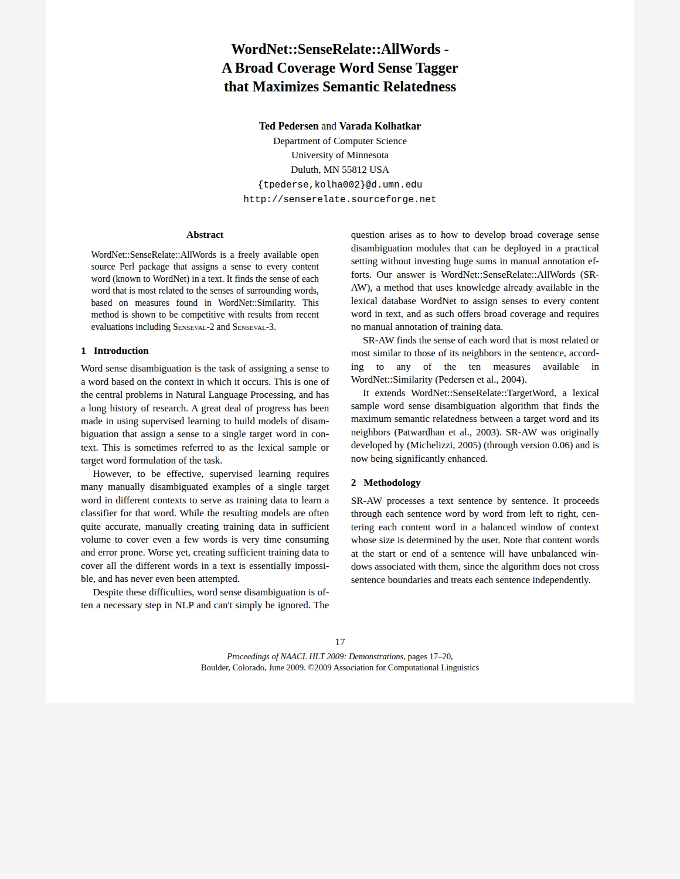WordNet::SenseRelate::AllWords -
A Broad Coverage Word Sense Tagger
that Maximizes Semantic Relatedness
Ted Pedersen and Varada Kolhatkar
Department of Computer Science
University of Minnesota
Duluth, MN 55812 USA
{tpederse,kolha002}@d.umn.edu
http://senserelate.sourceforge.net
Abstract
WordNet::SenseRelate::AllWords is a freely available open source Perl package that assigns a sense to every content word (known to WordNet) in a text. It finds the sense of each word that is most related to the senses of surrounding words, based on measures found in WordNet::Similarity. This method is shown to be competitive with results from recent evaluations including Senseval-2 and Senseval-3.
1 Introduction
Word sense disambiguation is the task of assigning a sense to a word based on the context in which it occurs. This is one of the central problems in Natural Language Processing, and has a long history of research. A great deal of progress has been made in using supervised learning to build models of disambiguation that assign a sense to a single target word in context. This is sometimes referred to as the lexical sample or target word formulation of the task.
However, to be effective, supervised learning requires many manually disambiguated examples of a single target word in different contexts to serve as training data to learn a classifier for that word. While the resulting models are often quite accurate, manually creating training data in sufficient volume to cover even a few words is very time consuming and error prone. Worse yet, creating sufficient training data to cover all the different words in a text is essentially impossible, and has never even been attempted.
Despite these difficulties, word sense disambiguation is often a necessary step in NLP and can't simply be ignored. The question arises as to how to develop broad coverage sense disambiguation modules that can be deployed in a practical setting without investing huge sums in manual annotation efforts. Our answer is WordNet::SenseRelate::AllWords (SR-AW), a method that uses knowledge already available in the lexical database WordNet to assign senses to every content word in text, and as such offers broad coverage and requires no manual annotation of training data.
SR-AW finds the sense of each word that is most related or most similar to those of its neighbors in the sentence, according to any of the ten measures available in WordNet::Similarity (Pedersen et al., 2004).
It extends WordNet::SenseRelate::TargetWord, a lexical sample word sense disambiguation algorithm that finds the maximum semantic relatedness between a target word and its neighbors (Patwardhan et al., 2003). SR-AW was originally developed by (Michelizzi, 2005) (through version 0.06) and is now being significantly enhanced.
2 Methodology
SR-AW processes a text sentence by sentence. It proceeds through each sentence word by word from left to right, centering each content word in a balanced window of context whose size is determined by the user. Note that content words at the start or end of a sentence will have unbalanced windows associated with them, since the algorithm does not cross sentence boundaries and treats each sentence independently.
17
Proceedings of NAACL HLT 2009: Demonstrations, pages 17–20,
Boulder, Colorado, June 2009. ©2009 Association for Computational Linguistics